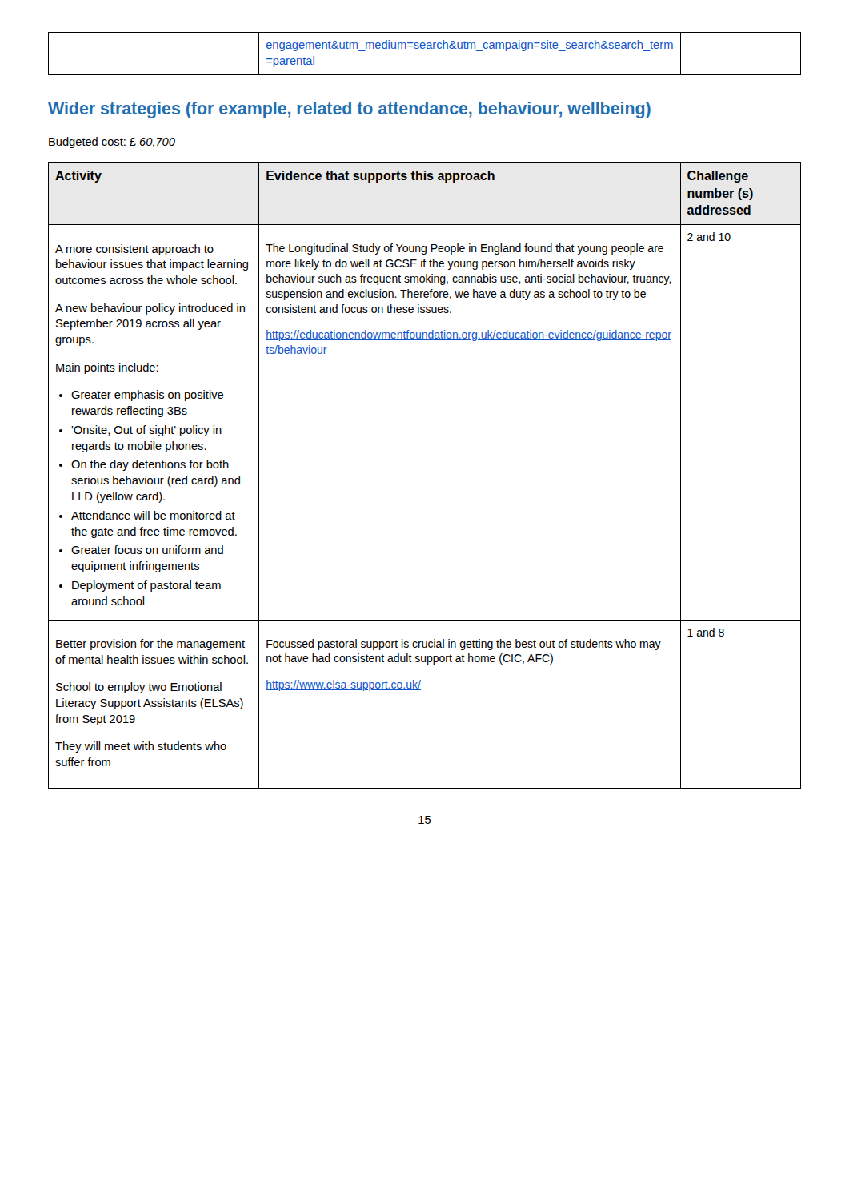| | engagement&utm_medium=search&utm_campaign=site_search&search_term=parental | |
Wider strategies (for example, related to attendance, behaviour, wellbeing)
Budgeted cost: £ 60,700
| Activity | Evidence that supports this approach | Challenge number (s) addressed |
| --- | --- | --- |
| A more consistent approach to behaviour issues that impact learning outcomes across the whole school. A new behaviour policy introduced in September 2019 across all year groups. Main points include: Greater emphasis on positive rewards reflecting 3Bs 'Onsite, Out of sight' policy in regards to mobile phones. On the day detentions for both serious behaviour (red card) and LLD (yellow card). Attendance will be monitored at the gate and free time removed. Greater focus on uniform and equipment infringements Deployment of pastoral team around school | The Longitudinal Study of Young People in England found that young people are more likely to do well at GCSE if the young person him/herself avoids risky behaviour such as frequent smoking, cannabis use, anti-social behaviour, truancy, suspension and exclusion. Therefore, we have a duty as a school to try to be consistent and focus on these issues. https://educationendowmentfoundation.org.uk/education-evidence/guidance-reports/behaviour | 2 and 10 |
| Better provision for the management of mental health issues within school. School to employ two Emotional Literacy Support Assistants (ELSAs) from Sept 2019 They will meet with students who suffer from | Focussed pastoral support is crucial in getting the best out of students who may not have had consistent adult support at home (CIC, AFC) https://www.elsa-support.co.uk/ | 1 and 8 |
15